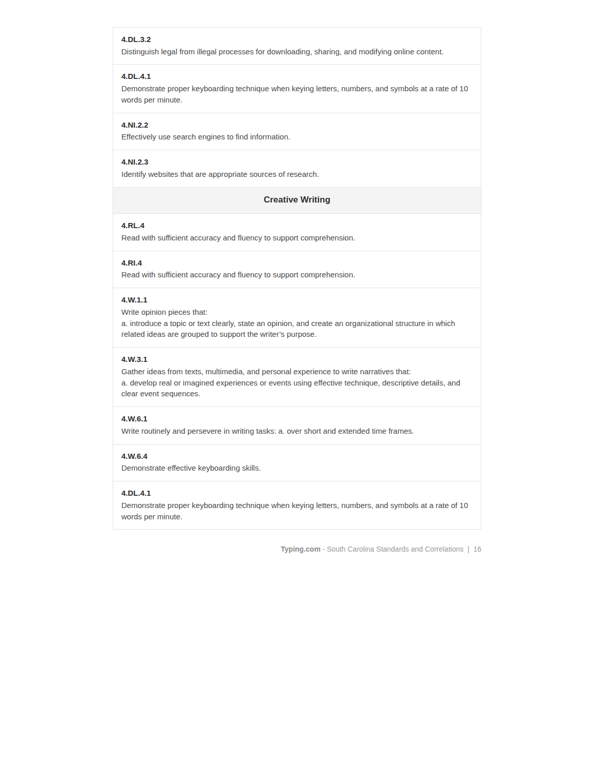| 4.DL.3.2 Distinguish legal from illegal processes for downloading, sharing, and modifying online content. |
| 4.DL.4.1 Demonstrate proper keyboarding technique when keying letters, numbers, and symbols at a rate of 10 words per minute. |
| 4.NI.2.2 Effectively use search engines to find information. |
| 4.NI.2.3 Identify websites that are appropriate sources of research. |
| Creative Writing |
| 4.RL.4 Read with sufficient accuracy and fluency to support comprehension. |
| 4.RI.4 Read with sufficient accuracy and fluency to support comprehension. |
| 4.W.1.1 Write opinion pieces that: a. introduce a topic or text clearly, state an opinion, and create an organizational structure in which related ideas are grouped to support the writer’s purpose. |
| 4.W.3.1 Gather ideas from texts, multimedia, and personal experience to write narratives that: a. develop real or imagined experiences or events using effective technique, descriptive details, and clear event sequences. |
| 4.W.6.1 Write routinely and persevere in writing tasks: a. over short and extended time frames. |
| 4.W.6.4 Demonstrate effective keyboarding skills. |
| 4.DL.4.1 Demonstrate proper keyboarding technique when keying letters, numbers, and symbols at a rate of 10 words per minute. |
Typing.com - South Carolina Standards and Correlations | 16